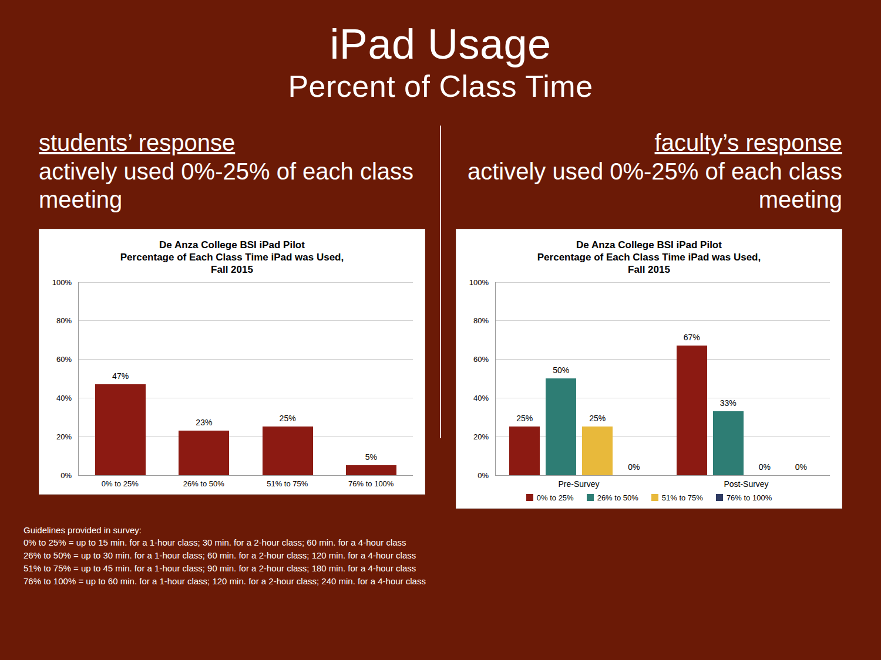iPad UsagePercent of Class Time
students’ response actively used 0%-25% of each class meeting
De Anza College BSI iPad Pilot
Percentage of Each Class Time iPad was Used,
Fall 2015
100% 80% 60% 40% 20% 0%
47%
23%
25%
5%
0% to 25%
26% to 50%
51% to 75%
76% to 100%
faculty’s response actively used 0%-25% of each class meeting
De Anza College BSI iPad Pilot
Percentage of Each Class Time iPad was Used,
Fall 2015
100% 80% 60% 40% 20% 0%
25%
50%
25%
0%
67%
33%
0%
0%
Pre-Survey
Post-Survey
0% to 25% 26% to 50% 51% to 75% 76% to 100%
Guidelines provided in survey:
0% to 25% = up to 15 min. for a 1-hour class; 30 min. for a 2-hour class; 60 min. for a 4-hour class
26% to 50% = up to 30 min. for a 1-hour class; 60 min. for a 2-hour class; 120 min. for a 4-hour class
51% to 75% = up to 45 min. for a 1-hour class; 90 min. for a 2-hour class; 180 min. for a 4-hour class
76% to 100% = up to 60 min. for a 1-hour class; 120 min. for a 2-hour class; 240 min. for a 4-hour class